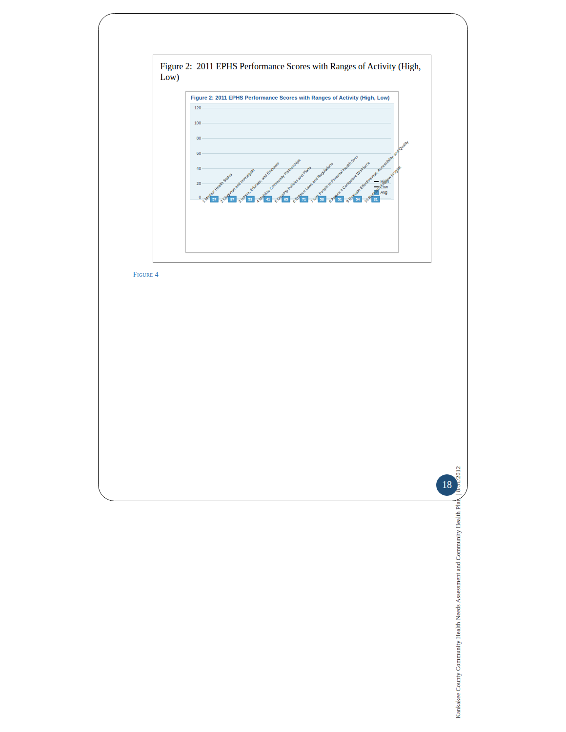Figure 2: 2011 EPHS Performance Scores with Ranges of Activity (High, Low)
Figure 2: 2011 EPHS Performance Scores with Ranges of Activity (High, Low)
120 100 80 60 40 20 0
57
97
53
41
65
71
58
51
54
31
High
Low
Avg
1 Monitor Health Status
2 Diagnose and Investigate
3 Inform, Educate, and Empower
4 Mobilize Community Partnerships
5 Develop Policies and Plans
6 Enforce Laws and Regulations
7 Link People to Personal Health Svcs
8 Assure a Competent Workforce
9 Evaluate Effectiveness, Accessibility, and Quality
10 Research for New Insights
Figure 4
Kankakee County Community Health Needs Assessment and Community Health Plan | 8/31/2012
18